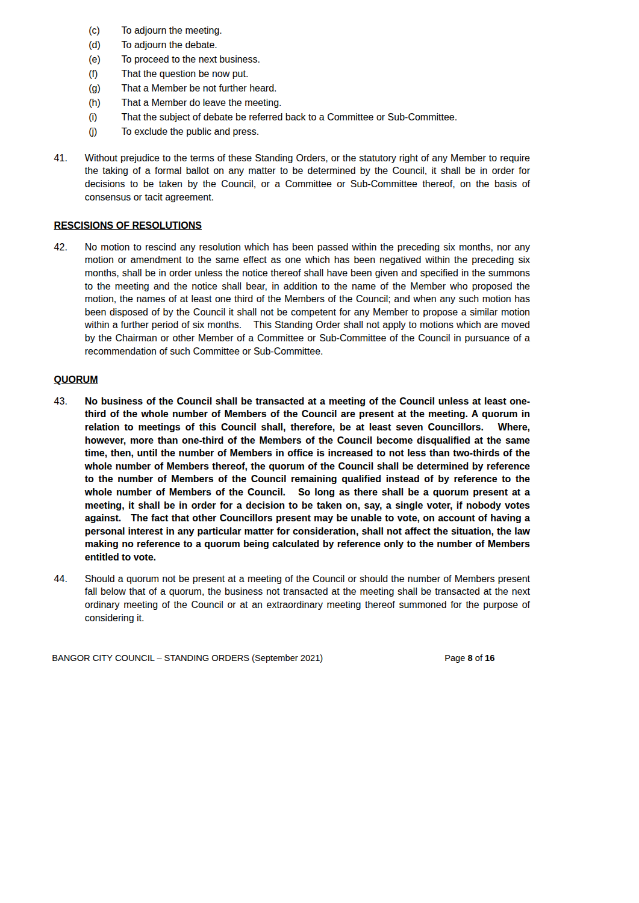(c) To adjourn the meeting.
(d) To adjourn the debate.
(e) To proceed to the next business.
(f) That the question be now put.
(g) That a Member be not further heard.
(h) That a Member do leave the meeting.
(i) That the subject of debate be referred back to a Committee or Sub-Committee.
(j) To exclude the public and press.
41. Without prejudice to the terms of these Standing Orders, or the statutory right of any Member to require the taking of a formal ballot on any matter to be determined by the Council, it shall be in order for decisions to be taken by the Council, or a Committee or Sub-Committee thereof, on the basis of consensus or tacit agreement.
RESCISIONS OF RESOLUTIONS
42. No motion to rescind any resolution which has been passed within the preceding six months, nor any motion or amendment to the same effect as one which has been negatived within the preceding six months, shall be in order unless the notice thereof shall have been given and specified in the summons to the meeting and the notice shall bear, in addition to the name of the Member who proposed the motion, the names of at least one third of the Members of the Council; and when any such motion has been disposed of by the Council it shall not be competent for any Member to propose a similar motion within a further period of six months. This Standing Order shall not apply to motions which are moved by the Chairman or other Member of a Committee or Sub-Committee of the Council in pursuance of a recommendation of such Committee or Sub-Committee.
QUORUM
43. No business of the Council shall be transacted at a meeting of the Council unless at least one-third of the whole number of Members of the Council are present at the meeting. A quorum in relation to meetings of this Council shall, therefore, be at least seven Councillors. Where, however, more than one-third of the Members of the Council become disqualified at the same time, then, until the number of Members in office is increased to not less than two-thirds of the whole number of Members thereof, the quorum of the Council shall be determined by reference to the number of Members of the Council remaining qualified instead of by reference to the whole number of Members of the Council. So long as there shall be a quorum present at a meeting, it shall be in order for a decision to be taken on, say, a single voter, if nobody votes against. The fact that other Councillors present may be unable to vote, on account of having a personal interest in any particular matter for consideration, shall not affect the situation, the law making no reference to a quorum being calculated by reference only to the number of Members entitled to vote.
44. Should a quorum not be present at a meeting of the Council or should the number of Members present fall below that of a quorum, the business not transacted at the meeting shall be transacted at the next ordinary meeting of the Council or at an extraordinary meeting thereof summoned for the purpose of considering it.
BANGOR CITY COUNCIL – STANDING ORDERS (September 2021) Page 8 of 16